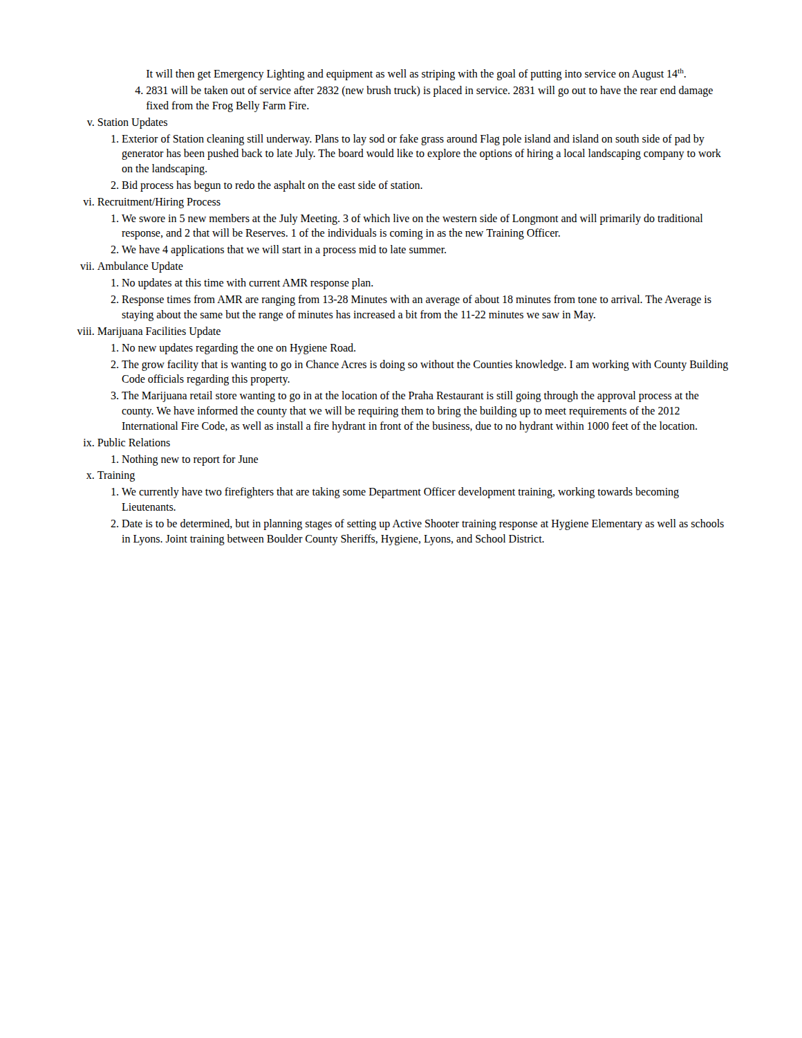It will then get Emergency Lighting and equipment as well as striping with the goal of putting into service on August 14th.
2831 will be taken out of service after 2832 (new brush truck) is placed in service. 2831 will go out to have the rear end damage fixed from the Frog Belly Farm Fire.
Station Updates
Exterior of Station cleaning still underway. Plans to lay sod or fake grass around Flag pole island and island on south side of pad by generator has been pushed back to late July. The board would like to explore the options of hiring a local landscaping company to work on the landscaping.
Bid process has begun to redo the asphalt on the east side of station.
Recruitment/Hiring Process
We swore in 5 new members at the July Meeting. 3 of which live on the western side of Longmont and will primarily do traditional response, and 2 that will be Reserves. 1 of the individuals is coming in as the new Training Officer.
We have 4 applications that we will start in a process mid to late summer.
Ambulance Update
No updates at this time with current AMR response plan.
Response times from AMR are ranging from 13-28 Minutes with an average of about 18 minutes from tone to arrival. The Average is staying about the same but the range of minutes has increased a bit from the 11-22 minutes we saw in May.
Marijuana Facilities Update
No new updates regarding the one on Hygiene Road.
The grow facility that is wanting to go in Chance Acres is doing so without the Counties knowledge. I am working with County Building Code officials regarding this property.
The Marijuana retail store wanting to go in at the location of the Praha Restaurant is still going through the approval process at the county. We have informed the county that we will be requiring them to bring the building up to meet requirements of the 2012 International Fire Code, as well as install a fire hydrant in front of the business, due to no hydrant within 1000 feet of the location.
Public Relations
Nothing new to report for June
Training
We currently have two firefighters that are taking some Department Officer development training, working towards becoming Lieutenants.
Date is to be determined, but in planning stages of setting up Active Shooter training response at Hygiene Elementary as well as schools in Lyons. Joint training between Boulder County Sheriffs, Hygiene, Lyons, and School District.